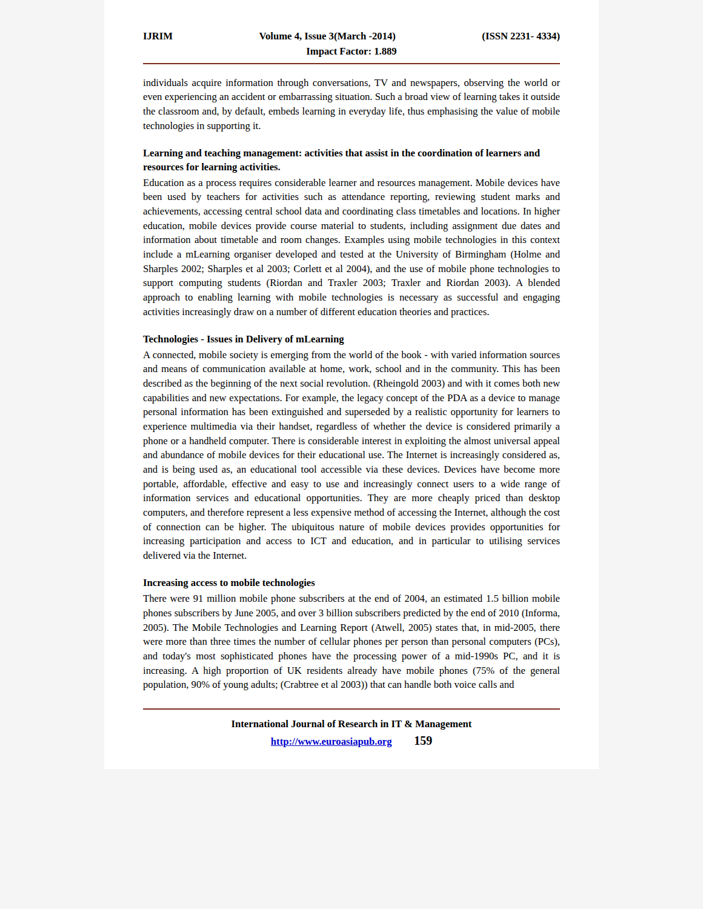IJRIM Volume 4, Issue 3(March -2014) (ISSN 2231- 4334)
Impact Factor: 1.889
individuals acquire information through conversations, TV and newspapers, observing the world or even experiencing an accident or embarrassing situation. Such a broad view of learning takes it outside the classroom and, by default, embeds learning in everyday life, thus emphasising the value of mobile technologies in supporting it.
Learning and teaching management: activities that assist in the coordination of learners and resources for learning activities.
Education as a process requires considerable learner and resources management. Mobile devices have been used by teachers for activities such as attendance reporting, reviewing student marks and achievements, accessing central school data and coordinating class timetables and locations. In higher education, mobile devices provide course material to students, including assignment due dates and information about timetable and room changes. Examples using mobile technologies in this context include a mLearning organiser developed and tested at the University of Birmingham (Holme and Sharples 2002; Sharples et al 2003; Corlett et al 2004), and the use of mobile phone technologies to support computing students (Riordan and Traxler 2003; Traxler and Riordan 2003). A blended approach to enabling learning with mobile technologies is necessary as successful and engaging activities increasingly draw on a number of different education theories and practices.
Technologies - Issues in Delivery of mLearning
A connected, mobile society is emerging from the world of the book - with varied information sources and means of communication available at home, work, school and in the community. This has been described as the beginning of the next social revolution. (Rheingold 2003) and with it comes both new capabilities and new expectations. For example, the legacy concept of the PDA as a device to manage personal information has been extinguished and superseded by a realistic opportunity for learners to experience multimedia via their handset, regardless of whether the device is considered primarily a phone or a handheld computer. There is considerable interest in exploiting the almost universal appeal and abundance of mobile devices for their educational use. The Internet is increasingly considered as, and is being used as, an educational tool accessible via these devices. Devices have become more portable, affordable, effective and easy to use and increasingly connect users to a wide range of information services and educational opportunities. They are more cheaply priced than desktop computers, and therefore represent a less expensive method of accessing the Internet, although the cost of connection can be higher. The ubiquitous nature of mobile devices provides opportunities for increasing participation and access to ICT and education, and in particular to utilising services delivered via the Internet.
Increasing access to mobile technologies
There were 91 million mobile phone subscribers at the end of 2004, an estimated 1.5 billion mobile phones subscribers by June 2005, and over 3 billion subscribers predicted by the end of 2010 (Informa, 2005). The Mobile Technologies and Learning Report (Atwell, 2005) states that, in mid-2005, there were more than three times the number of cellular phones per person than personal computers (PCs), and today's most sophisticated phones have the processing power of a mid-1990s PC, and it is increasing. A high proportion of UK residents already have mobile phones (75% of the general population, 90% of young adults; (Crabtree et al 2003)) that can handle both voice calls and
International Journal of Research in IT & Management
http://www.euroasiapub.org 159